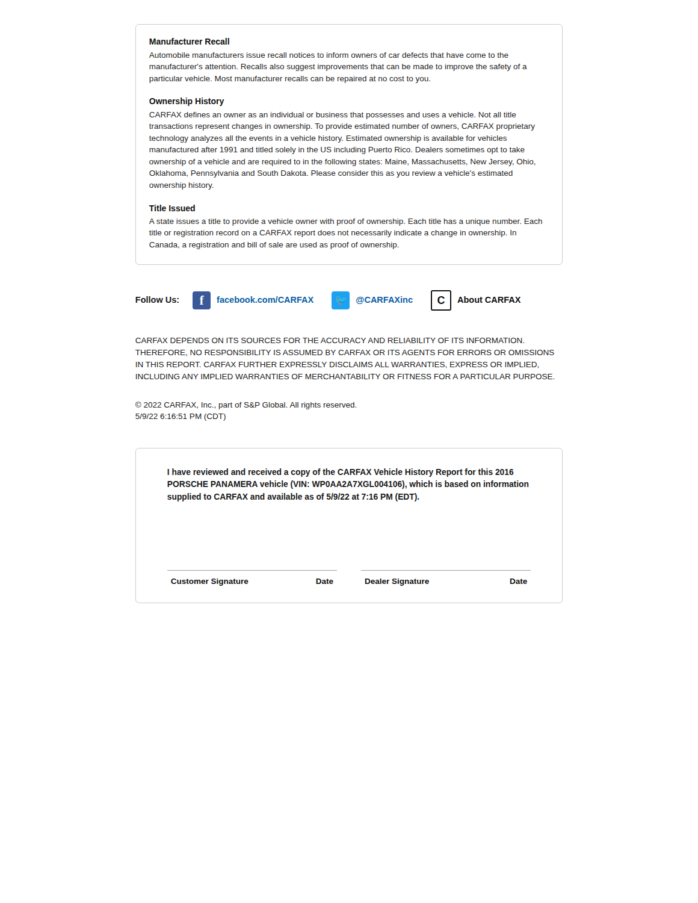Manufacturer Recall
Automobile manufacturers issue recall notices to inform owners of car defects that have come to the manufacturer's attention. Recalls also suggest improvements that can be made to improve the safety of a particular vehicle. Most manufacturer recalls can be repaired at no cost to you.
Ownership History
CARFAX defines an owner as an individual or business that possesses and uses a vehicle. Not all title transactions represent changes in ownership. To provide estimated number of owners, CARFAX proprietary technology analyzes all the events in a vehicle history. Estimated ownership is available for vehicles manufactured after 1991 and titled solely in the US including Puerto Rico. Dealers sometimes opt to take ownership of a vehicle and are required to in the following states: Maine, Massachusetts, New Jersey, Ohio, Oklahoma, Pennsylvania and South Dakota. Please consider this as you review a vehicle's estimated ownership history.
Title Issued
A state issues a title to provide a vehicle owner with proof of ownership. Each title has a unique number. Each title or registration record on a CARFAX report does not necessarily indicate a change in ownership. In Canada, a registration and bill of sale are used as proof of ownership.
Follow Us: f facebook.com/CARFAX 🐦 @CARFAXinc C About CARFAX
CARFAX depends on its sources for the accuracy and reliability of its information. Therefore, no responsibility is assumed by CARFAX or its agents for errors or omissions in this report. CARFAX further expressly disclaims all warranties, express or implied, including any implied warranties of merchantability or fitness for a particular purpose.
© 2022 CARFAX, Inc., part of S&P Global. All rights reserved.
5/9/22 6:16:51 PM (CDT)
I have reviewed and received a copy of the CARFAX Vehicle History Report for this 2016 PORSCHE PANAMERA vehicle (VIN: WP0AA2A7XGL004106), which is based on information supplied to CARFAX and available as of 5/9/22 at 7:16 PM (EDT).
Customer Signature Date
Dealer Signature Date